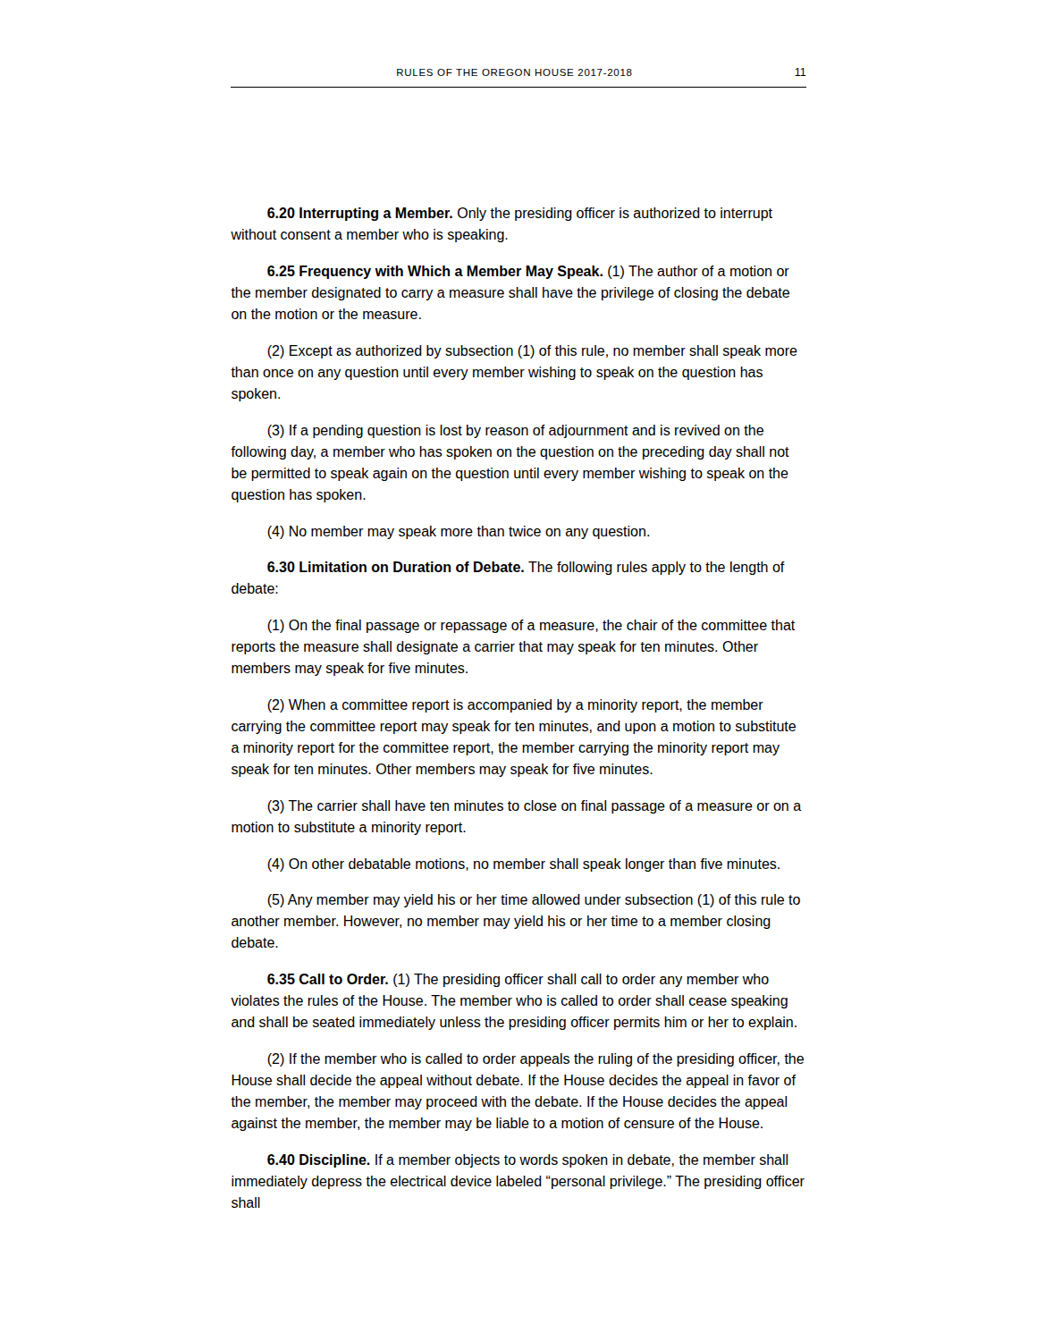RULES OF THE OREGON HOUSE 2017-2018 11
6.20 Interrupting a Member. Only the presiding officer is authorized to interrupt without consent a member who is speaking.
6.25 Frequency with Which a Member May Speak. (1) The author of a motion or the member designated to carry a measure shall have the privilege of closing the debate on the motion or the measure.
(2) Except as authorized by subsection (1) of this rule, no member shall speak more than once on any question until every member wishing to speak on the question has spoken.
(3) If a pending question is lost by reason of adjournment and is revived on the following day, a member who has spoken on the question on the preceding day shall not be permitted to speak again on the question until every member wishing to speak on the question has spoken.
(4) No member may speak more than twice on any question.
6.30 Limitation on Duration of Debate. The following rules apply to the length of debate:
(1) On the final passage or repassage of a measure, the chair of the committee that reports the measure shall designate a carrier that may speak for ten minutes. Other members may speak for five minutes.
(2) When a committee report is accompanied by a minority report, the member carrying the committee report may speak for ten minutes, and upon a motion to substitute a minority report for the committee report, the member carrying the minority report may speak for ten minutes. Other members may speak for five minutes.
(3) The carrier shall have ten minutes to close on final passage of a measure or on a motion to substitute a minority report.
(4) On other debatable motions, no member shall speak longer than five minutes.
(5) Any member may yield his or her time allowed under subsection (1) of this rule to another member. However, no member may yield his or her time to a member closing debate.
6.35 Call to Order. (1) The presiding officer shall call to order any member who violates the rules of the House. The member who is called to order shall cease speaking and shall be seated immediately unless the presiding officer permits him or her to explain.
(2) If the member who is called to order appeals the ruling of the presiding officer, the House shall decide the appeal without debate. If the House decides the appeal in favor of the member, the member may proceed with the debate. If the House decides the appeal against the member, the member may be liable to a motion of censure of the House.
6.40 Discipline. If a member objects to words spoken in debate, the member shall immediately depress the electrical device labeled “personal privilege.” The presiding officer shall